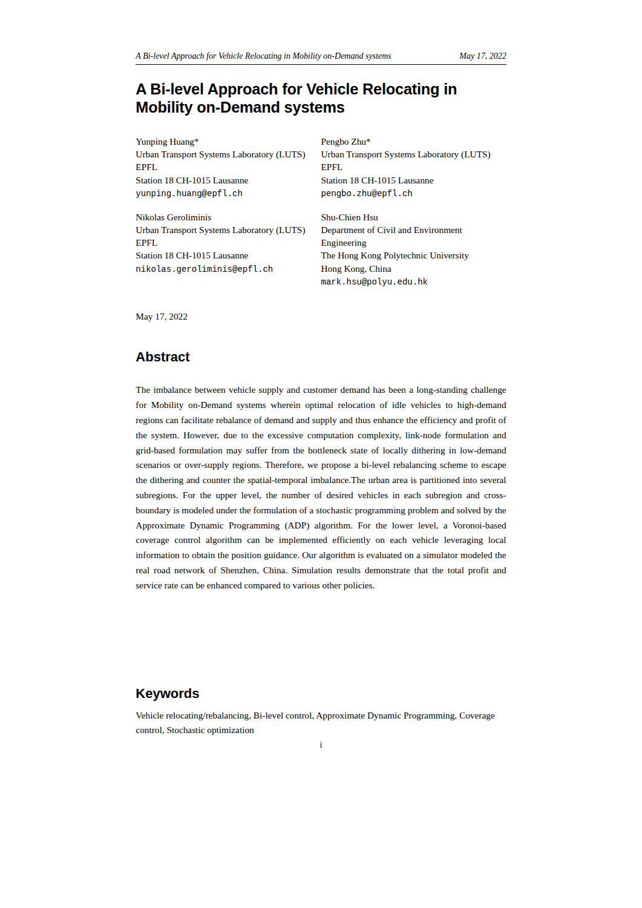A Bi-level Approach for Vehicle Relocating in Mobility on-Demand systems
May 17, 2022
A Bi-level Approach for Vehicle Relocating in Mobility on-Demand systems
| Yunping Huang* Urban Transport Systems Laboratory (LUTS) EPFL Station 18 CH-1015 Lausanne yunping.huang@epfl.ch | Pengbo Zhu* Urban Transport Systems Laboratory (LUTS) EPFL Station 18 CH-1015 Lausanne pengbo.zhu@epfl.ch |
| Nikolas Geroliminis Urban Transport Systems Laboratory (LUTS) EPFL Station 18 CH-1015 Lausanne nikolas.geroliminis@epfl.ch | Shu-Chien Hsu Department of Civil and Environment Engineering The Hong Kong Polytechnic University Hong Kong, China mark.hsu@polyu.edu.hk |
May 17, 2022
Abstract
The imbalance between vehicle supply and customer demand has been a long-standing challenge for Mobility on-Demand systems wherein optimal relocation of idle vehicles to high-demand regions can facilitate rebalance of demand and supply and thus enhance the efficiency and profit of the system. However, due to the excessive computation complexity, link-node formulation and grid-based formulation may suffer from the bottleneck state of locally dithering in low-demand scenarios or over-supply regions. Therefore, we propose a bi-level rebalancing scheme to escape the dithering and counter the spatial-temporal imbalance.The urban area is partitioned into several subregions. For the upper level, the number of desired vehicles in each subregion and cross-boundary is modeled under the formulation of a stochastic programming problem and solved by the Approximate Dynamic Programming (ADP) algorithm. For the lower level, a Voronoi-based coverage control algorithm can be implemented efficiently on each vehicle leveraging local information to obtain the position guidance. Our algorithm is evaluated on a simulator modeled the real road network of Shenzhen, China. Simulation results demonstrate that the total profit and service rate can be enhanced compared to various other policies.
Keywords
Vehicle relocating/rebalancing, Bi-level control, Approximate Dynamic Programming, Coverage control, Stochastic optimization
i